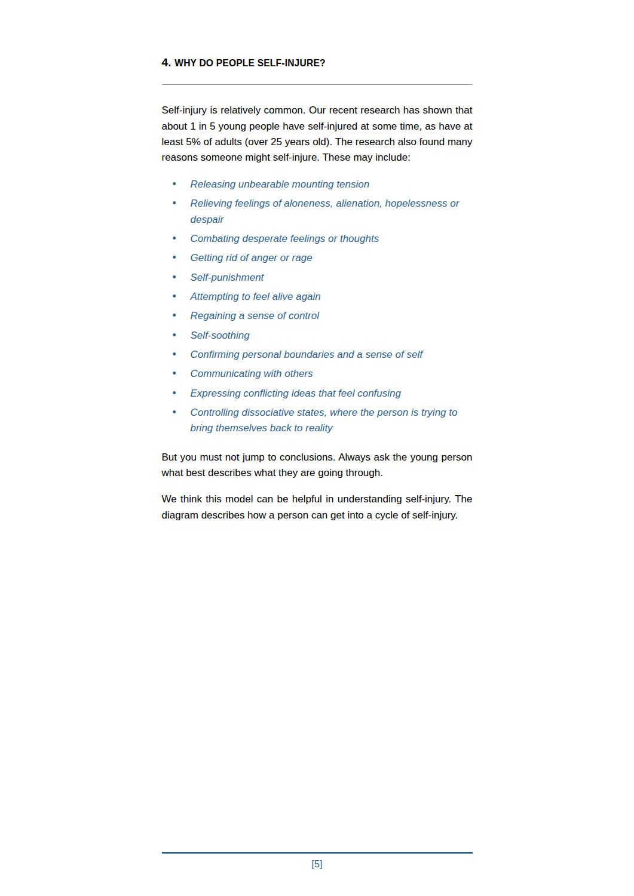4. Why do people self-injure?
Self-injury is relatively common. Our recent research has shown that about 1 in 5 young people have self-injured at some time, as have at least 5% of adults (over 25 years old). The research also found many reasons someone might self-injure. These may include:
Releasing unbearable mounting tension
Relieving feelings of aloneness, alienation, hopelessness or despair
Combating desperate feelings or thoughts
Getting rid of anger or rage
Self-punishment
Attempting to feel alive again
Regaining a sense of control
Self-soothing
Confirming personal boundaries and a sense of self
Communicating with others
Expressing conflicting ideas that feel confusing
Controlling dissociative states, where the person is trying to bring themselves back to reality
But you must not jump to conclusions. Always ask the young person what best describes what they are going through.
We think this model can be helpful in understanding self-injury. The diagram describes how a person can get into a cycle of self-injury.
[5]